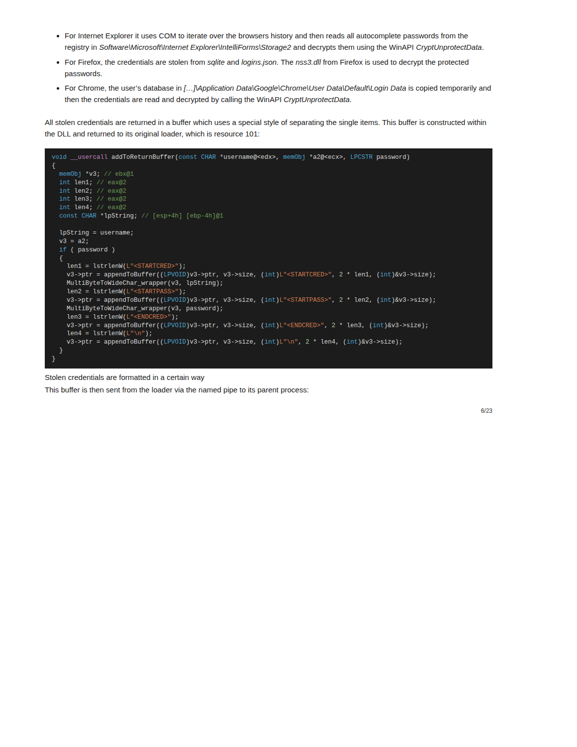For Internet Explorer it uses COM to iterate over the browsers history and then reads all autocomplete passwords from the registry in Software\Microsoft\Internet Explorer\IntelliForms\Storage2 and decrypts them using the WinAPI CryptUnprotectData.
For Firefox, the credentials are stolen from sqlite and logins.json. The nss3.dll from Firefox is used to decrypt the protected passwords.
For Chrome, the user’s database in […]\Application Data\Google\Chrome\User Data\Default\Login Data is copied temporarily and then the credentials are read and decrypted by calling the WinAPI CryptUnprotectData.
All stolen credentials are returned in a buffer which uses a special style of separating the single items. This buffer is constructed within the DLL and returned to its original loader, which is resource 101:
void __usercall addToReturnBuffer(const CHAR *username@<edx>, memObj *a2@<ecx>, LPCSTR password) { memObj *v3; // ebx@1 int len1; // eax@2 int len2; // eax@2 int len3; // eax@2 int len4; // eax@2 const CHAR *lpString; // [esp+4h] [ebp-4h]@1 lpString = username; v3 = a2; if ( password ) { len1 = lstrlenW(L"<STARTCRED>"); v3->ptr = appendToBuffer((LPVOID)v3->ptr, v3->size, (int)L"<STARTCRED>", 2 * len1, (int)&v3->size); MultiByteToWideChar_wrapper(v3, lpString); len2 = lstrlenW(L"<STARTPASS>"); v3->ptr = appendToBuffer((LPVOID)v3->ptr, v3->size, (int)L"<STARTPASS>", 2 * len2, (int)&v3->size); MultiByteToWideChar_wrapper(v3, password); len3 = lstrlenW(L"<ENDCRED>"); v3->ptr = appendToBuffer((LPVOID)v3->ptr, v3->size, (int)L"<ENDCRED>", 2 * len3, (int)&v3->size); len4 = lstrlenW(L"\n"); v3->ptr = appendToBuffer((LPVOID)v3->ptr, v3->size, (int)L"\n", 2 * len4, (int)&v3->size); } }
Stolen credentials are formatted in a certain way
This buffer is then sent from the loader via the named pipe to its parent process:
6/23